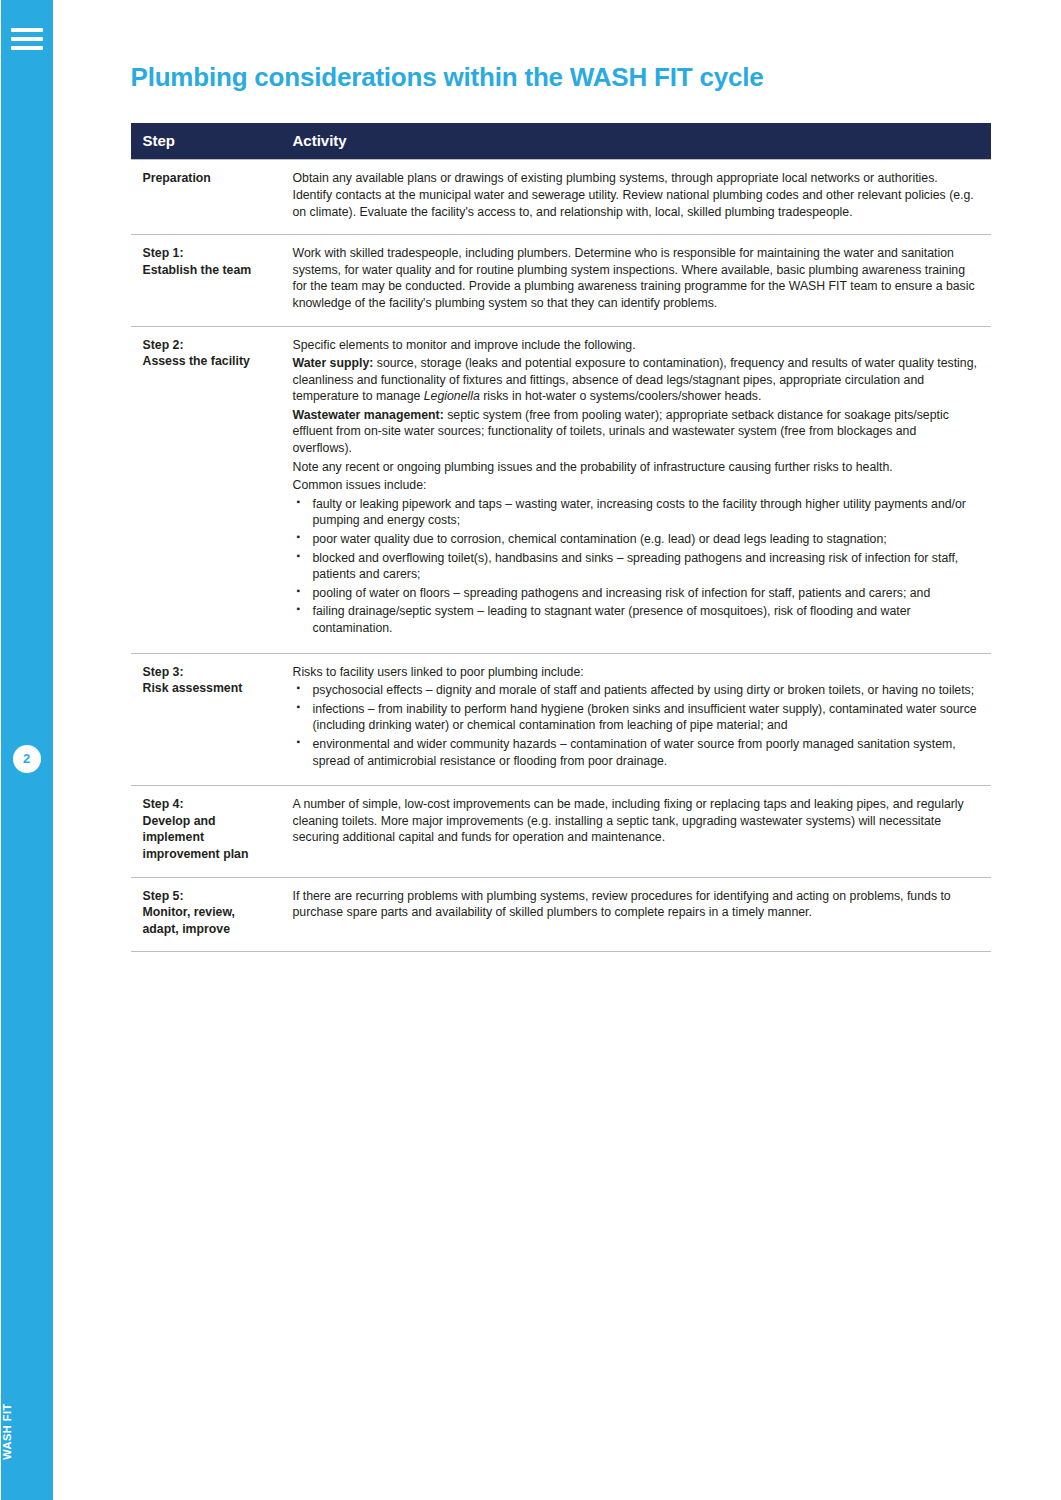2
WASH FIT
Plumbing considerations within the WASH FIT cycle
| Step | Activity |
| --- | --- |
| Preparation | Obtain any available plans or drawings of existing plumbing systems, through appropriate local networks or authorities. Identify contacts at the municipal water and sewerage utility. Review national plumbing codes and other relevant policies (e.g. on climate). Evaluate the facility's access to, and relationship with, local, skilled plumbing tradespeople. |
| Step 1: Establish the team | Work with skilled tradespeople, including plumbers. Determine who is responsible for maintaining the water and sanitation systems, for water quality and for routine plumbing system inspections. Where available, basic plumbing awareness training for the team may be conducted. Provide a plumbing awareness training programme for the WASH FIT team to ensure a basic knowledge of the facility's plumbing system so that they can identify problems. |
| Step 2: Assess the facility | Specific elements to monitor and improve include the following. Water supply: source, storage (leaks and potential exposure to contamination), frequency and results of water quality testing, cleanliness and functionality of fixtures and fittings, absence of dead legs/stagnant pipes, appropriate circulation and temperature to manage Legionella risks in hot-water o systems/coolers/shower heads. Wastewater management: septic system (free from pooling water); appropriate setback distance for soakage pits/septic effluent from on-site water sources; functionality of toilets, urinals and wastewater system (free from blockages and overflows). Note any recent or ongoing plumbing issues and the probability of infrastructure causing further risks to health. Common issues include: faulty or leaking pipework and taps – wasting water, increasing costs to the facility through higher utility payments and/or pumping and energy costs; poor water quality due to corrosion, chemical contamination (e.g. lead) or dead legs leading to stagnation; blocked and overflowing toilet(s), handbasins and sinks – spreading pathogens and increasing risk of infection for staff, patients and carers; pooling of water on floors – spreading pathogens and increasing risk of infection for staff, patients and carers; and failing drainage/septic system – leading to stagnant water (presence of mosquitoes), risk of flooding and water contamination. |
| Step 3: Risk assessment | Risks to facility users linked to poor plumbing include: psychosocial effects – dignity and morale of staff and patients affected by using dirty or broken toilets, or having no toilets; infections – from inability to perform hand hygiene (broken sinks and insufficient water supply), contaminated water source (including drinking water) or chemical contamination from leaching of pipe material; and environmental and wider community hazards – contamination of water source from poorly managed sanitation system, spread of antimicrobial resistance or flooding from poor drainage. |
| Step 4: Develop and implement improvement plan | A number of simple, low-cost improvements can be made, including fixing or replacing taps and leaking pipes, and regularly cleaning toilets. More major improvements (e.g. installing a septic tank, upgrading wastewater systems) will necessitate securing additional capital and funds for operation and maintenance. |
| Step 5: Monitor, review, adapt, improve | If there are recurring problems with plumbing systems, review procedures for identifying and acting on problems, funds to purchase spare parts and availability of skilled plumbers to complete repairs in a timely manner. |